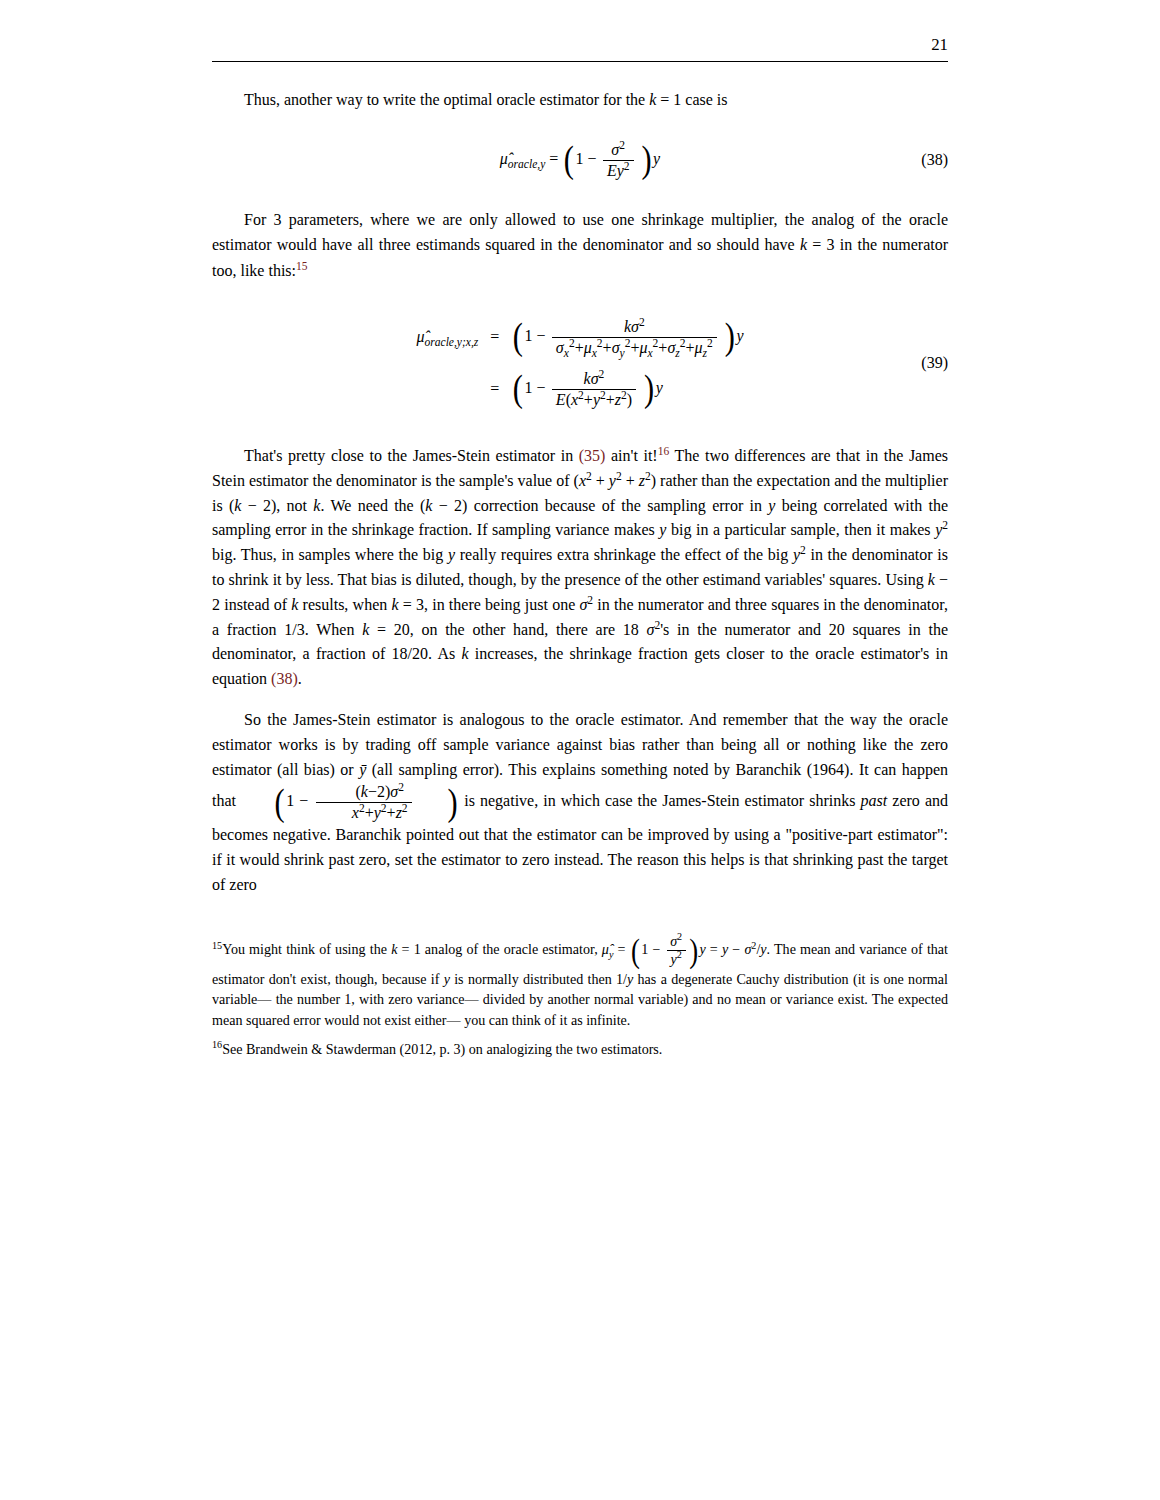21
Thus, another way to write the optimal oracle estimator for the k = 1 case is
μ̂oracle,y = (1 − σ2 Ey2 ) y
(38)
For 3 parameters, where we are only allowed to use one shrinkage multiplier, the analog of the oracle estimator would have all three estimands squared in the denominator and so should have k = 3 in the numerator too, like this:15
| μ̂ oracle,y;x,z | = | ( 1 − kσ 2 σ x 2 + μ x 2 + σ y 2 + μ x 2 + σ z 2 + μ z 2 ) y |
| | = | ( 1 − kσ 2 E ( x 2 + y 2 + z 2 ) ) y |
(39)
That's pretty close to the James-Stein estimator in (35) ain't it!16 The two differences are that in the James Stein estimator the denominator is the sample's value of (x2 + y2 + z2) rather than the expectation and the multiplier is (k − 2), not k. We need the (k − 2) correction because of the sampling error in y being correlated with the sampling error in the shrinkage fraction. If sampling variance makes y big in a particular sample, then it makes y2 big. Thus, in samples where the big y really requires extra shrinkage the effect of the big y2 in the denominator is to shrink it by less. That bias is diluted, though, by the presence of the other estimand variables' squares. Using k − 2 instead of k results, when k = 3, in there being just one σ2 in the numerator and three squares in the denominator, a fraction 1/3. When k = 20, on the other hand, there are 18 σ2's in the numerator and 20 squares in the denominator, a fraction of 18/20. As k increases, the shrinkage fraction gets closer to the oracle estimator's in equation (38).
So the James-Stein estimator is analogous to the oracle estimator. And remember that the way the oracle estimator works is by trading off sample variance against bias rather than being all or nothing like the zero estimator (all bias) or ȳ (all sampling error). This explains something noted by Baranchik (1964). It can happen that (1 − (k−2)σ2 x2+y2+z2) is negative, in which case the James-Stein estimator shrinks past zero and becomes negative. Baranchik pointed out that the estimator can be improved by using a "positive-part estimator": if it would shrink past zero, set the estimator to zero instead. The reason this helps is that shrinking past the target of zero
15 You might think of using the k = 1 analog of the oracle estimator, μ̂y = (1 − σ2 y2) y = y − σ2/y. The mean and variance of that estimator don't exist, though, because if y is normally distributed then 1/y has a degenerate Cauchy distribution (it is one normal variable— the number 1, with zero variance— divided by another normal variable) and no mean or variance exist. The expected mean squared error would not exist either— you can think of it as infinite.
16 See Brandwein & Stawderman (2012, p. 3) on analogizing the two estimators.